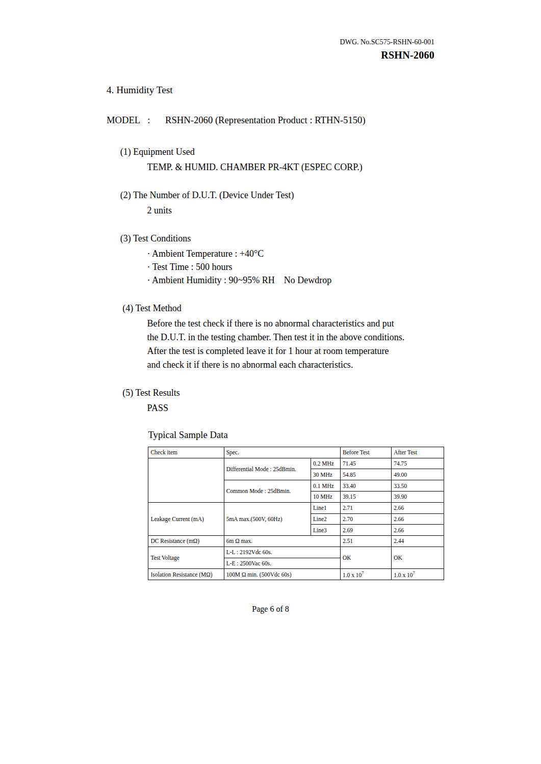DWG. No.SC575-RSHN-60-001
RSHN-2060
4. Humidity Test
MODEL : RSHN-2060 (Representation Product : RTHN-5150)
(1) Equipment Used
TEMP. & HUMID. CHAMBER PR-4KT (ESPEC CORP.)
(2) The Number of D.U.T. (Device Under Test)
2 units
(3) Test Conditions
· Ambient Temperature : +40°C
· Test Time : 500 hours
· Ambient Humidity : 90~95% RH No Dewdrop
(4) Test Method
Before the test check if there is no abnormal characteristics and put
the D.U.T. in the testing chamber. Then test it in the above conditions.
After the test is completed leave it for 1 hour at room temperature
and check it if there is no abnormal each characteristics.
(5) Test Results
PASS
Typical Sample Data
| Check item | Spec. | Before Test | After Test |
| --- | --- | --- | --- |
| | Differential Mode : 25dBmin. | 0.2 MHz | 71.45 | 74.75 |
| 30 MHz | 54.85 | 49.00 |
| Common Mode : 25dBmin. | 0.1 MHz | 33.40 | 33.50 |
| 10 MHz | 39.15 | 39.90 |
| Leakage Current (mA) | 5mA max.(500V, 60Hz) | Line1 | 2.71 | 2.66 |
| Line2 | 2.70 | 2.66 |
| Line3 | 2.69 | 2.66 |
| DC Resistance (mΩ) | 6m Ω max. | 2.51 | 2.44 |
| Test Voltage | L-L : 2192Vdc 60s. | OK | OK |
| L-E : 2500Vac 60s. |
| Isolation Resistance (MΩ) | 100M Ω min. (500Vdc 60s) | 1.0 x 10 7 | 1.0 x 10 7 |
Page 6 of 8